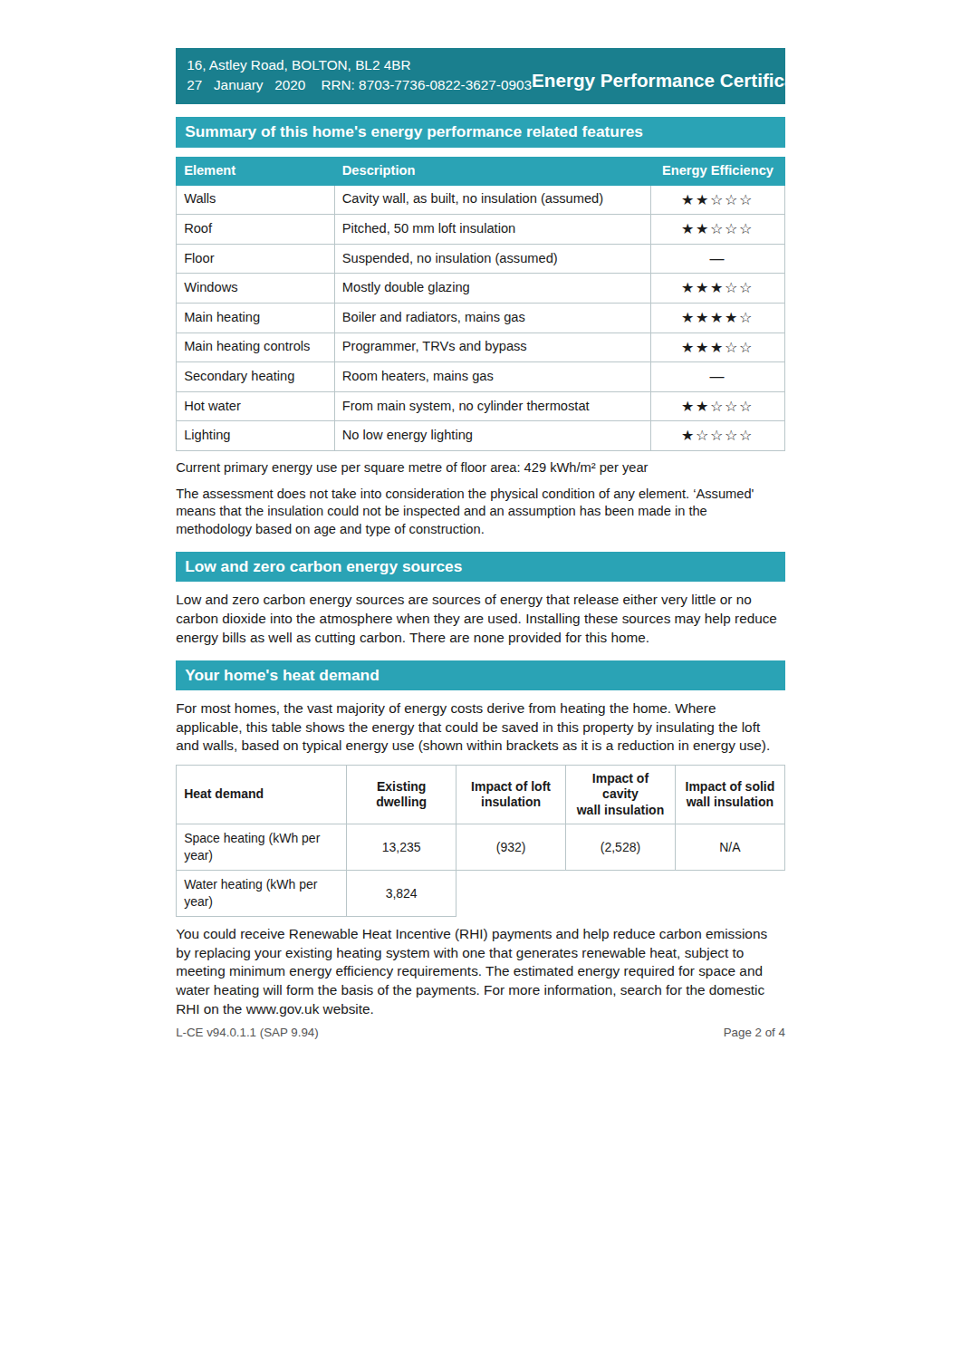16, Astley Road, BOLTON, BL2 4BR
27 January 2020 RRN: 8703-7736-0822-3627-0903
Energy Performance Certificate
Summary of this home's energy performance related features
| Element | Description | Energy Efficiency |
| --- | --- | --- |
| Walls | Cavity wall, as built, no insulation (assumed) | ★★☆☆☆ |
| Roof | Pitched, 50 mm loft insulation | ★★☆☆☆ |
| Floor | Suspended, no insulation (assumed) | — |
| Windows | Mostly double glazing | ★★★☆☆ |
| Main heating | Boiler and radiators, mains gas | ★★★★☆ |
| Main heating controls | Programmer, TRVs and bypass | ★★★☆☆ |
| Secondary heating | Room heaters, mains gas | — |
| Hot water | From main system, no cylinder thermostat | ★★☆☆☆ |
| Lighting | No low energy lighting | ★☆☆☆☆ |
Current primary energy use per square metre of floor area: 429 kWh/m² per year
The assessment does not take into consideration the physical condition of any element. ‘Assumed' means that the insulation could not be inspected and an assumption has been made in the methodology based on age and type of construction.
Low and zero carbon energy sources
Low and zero carbon energy sources are sources of energy that release either very little or no carbon dioxide into the atmosphere when they are used. Installing these sources may help reduce energy bills as well as cutting carbon. There are none provided for this home.
Your home's heat demand
For most homes, the vast majority of energy costs derive from heating the home. Where applicable, this table shows the energy that could be saved in this property by insulating the loft and walls, based on typical energy use (shown within brackets as it is a reduction in energy use).
| Heat demand | Existing dwelling | Impact of loft insulation | Impact of cavity wall insulation | Impact of solid wall insulation |
| --- | --- | --- | --- | --- |
| Space heating (kWh per year) | 13,235 | (932) | (2,528) | N/A |
| Water heating (kWh per year) | 3,824 | | | |
You could receive Renewable Heat Incentive (RHI) payments and help reduce carbon emissions by replacing your existing heating system with one that generates renewable heat, subject to meeting minimum energy efficiency requirements. The estimated energy required for space and water heating will form the basis of the payments. For more information, search for the domestic RHI on the www.gov.uk website.
L-CE v94.0.1.1 (SAP 9.94)
Page 2 of 4